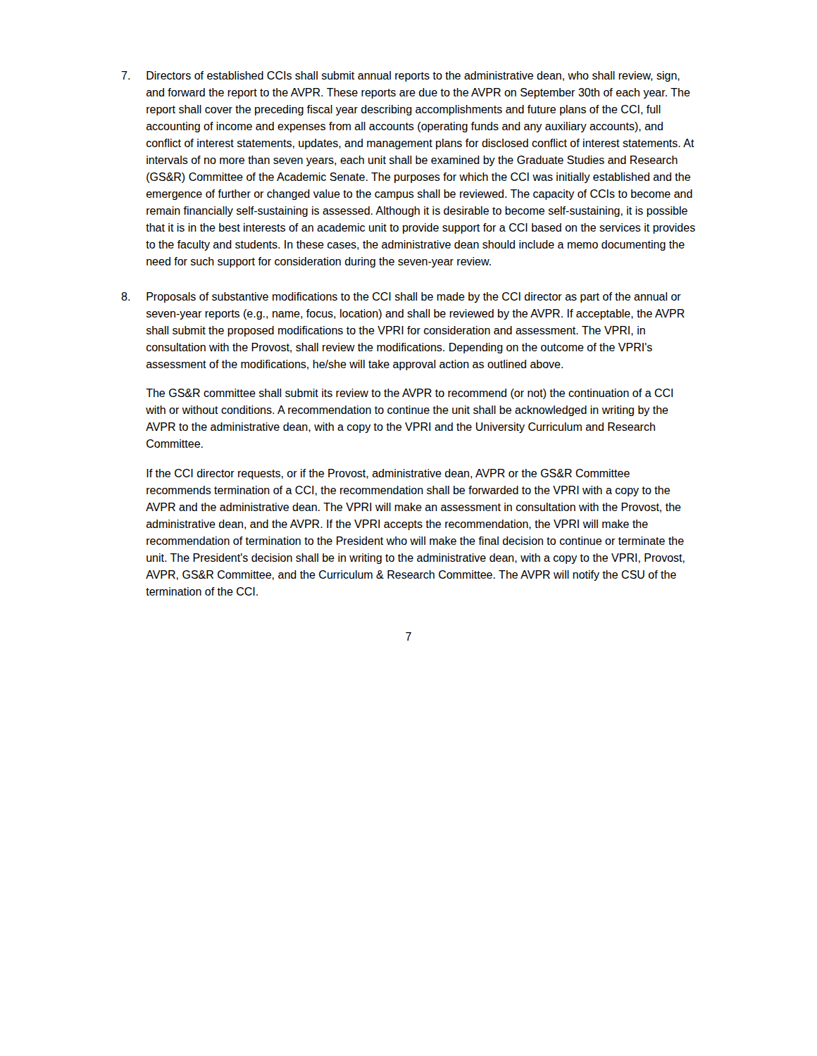7.
Directors of established CCIs shall submit annual reports to the administrative dean, who shall review, sign, and forward the report to the AVPR. These reports are due to the AVPR on September 30th of each year. The report shall cover the preceding fiscal year describing accomplishments and future plans of the CCI, full accounting of income and expenses from all accounts (operating funds and any auxiliary accounts), and conflict of interest statements, updates, and management plans for disclosed conflict of interest statements. At intervals of no more than seven years, each unit shall be examined by the Graduate Studies and Research (GS&R) Committee of the Academic Senate. The purposes for which the CCI was initially established and the emergence of further or changed value to the campus shall be reviewed. The capacity of CCIs to become and remain financially self-sustaining is assessed. Although it is desirable to become self-sustaining, it is possible that it is in the best interests of an academic unit to provide support for a CCI based on the services it provides to the faculty and students. In these cases, the administrative dean should include a memo documenting the need for such support for consideration during the seven-year review.
8.
Proposals of substantive modifications to the CCI shall be made by the CCI director as part of the annual or seven-year reports (e.g., name, focus, location) and shall be reviewed by the AVPR. If acceptable, the AVPR shall submit the proposed modifications to the VPRI for consideration and assessment. The VPRI, in consultation with the Provost, shall review the modifications. Depending on the outcome of the VPRI's assessment of the modifications, he/she will take approval action as outlined above.
The GS&R committee shall submit its review to the AVPR to recommend (or not) the continuation of a CCI with or without conditions. A recommendation to continue the unit shall be acknowledged in writing by the AVPR to the administrative dean, with a copy to the VPRI and the University Curriculum and Research Committee.
If the CCI director requests, or if the Provost, administrative dean, AVPR or the GS&R Committee recommends termination of a CCI, the recommendation shall be forwarded to the VPRI with a copy to the AVPR and the administrative dean. The VPRI will make an assessment in consultation with the Provost, the administrative dean, and the AVPR. If the VPRI accepts the recommendation, the VPRI will make the recommendation of termination to the President who will make the final decision to continue or terminate the unit. The President's decision shall be in writing to the administrative dean, with a copy to the VPRI, Provost, AVPR, GS&R Committee, and the Curriculum & Research Committee. The AVPR will notify the CSU of the termination of the CCI.
7